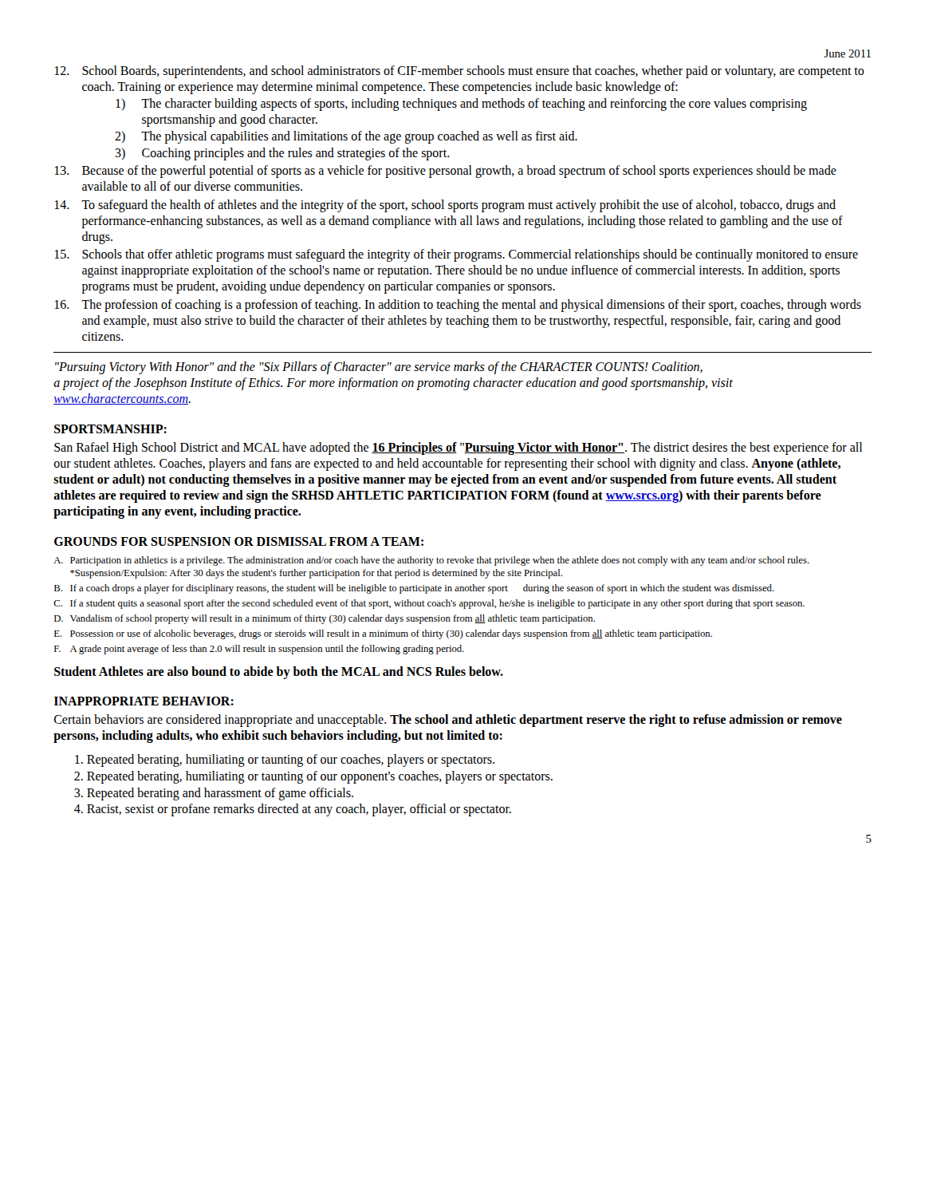June 2011
12. School Boards, superintendents, and school administrators of CIF-member schools must ensure that coaches, whether paid or voluntary, are competent to coach. Training or experience may determine minimal competence. These competencies include basic knowledge of:
1) The character building aspects of sports, including techniques and methods of teaching and reinforcing the core values comprising sportsmanship and good character.
2) The physical capabilities and limitations of the age group coached as well as first aid.
3) Coaching principles and the rules and strategies of the sport.
13. Because of the powerful potential of sports as a vehicle for positive personal growth, a broad spectrum of school sports experiences should be made available to all of our diverse communities.
14. To safeguard the health of athletes and the integrity of the sport, school sports program must actively prohibit the use of alcohol, tobacco, drugs and performance-enhancing substances, as well as a demand compliance with all laws and regulations, including those related to gambling and the use of drugs.
15. Schools that offer athletic programs must safeguard the integrity of their programs. Commercial relationships should be continually monitored to ensure against inappropriate exploitation of the school's name or reputation. There should be no undue influence of commercial interests. In addition, sports programs must be prudent, avoiding undue dependency on particular companies or sponsors.
16. The profession of coaching is a profession of teaching. In addition to teaching the mental and physical dimensions of their sport, coaches, through words and example, must also strive to build the character of their athletes by teaching them to be trustworthy, respectful, responsible, fair, caring and good citizens.
"Pursuing Victory With Honor" and the "Six Pillars of Character" are service marks of the CHARACTER COUNTS! Coalition,
a project of the Josephson Institute of Ethics. For more information on promoting character education and good sportsmanship, visit
www.charactercounts.com.
SPORTSMANSHIP:
San Rafael High School District and MCAL have adopted the 16 Principles of "Pursuing Victor with Honor". The district desires the best experience for all our student athletes. Coaches, players and fans are expected to and held accountable for representing their school with dignity and class. Anyone (athlete, student or adult) not conducting themselves in a positive manner may be ejected from an event and/or suspended from future events. All student athletes are required to review and sign the SRHSD AHTLETIC PARTICIPATION FORM (found at www.srcs.org) with their parents before participating in any event, including practice.
GROUNDS FOR SUSPENSION OR DISMISSAL FROM A TEAM:
A. Participation in athletics is a privilege. The administration and/or coach have the authority to revoke that privilege when the athlete does not comply with any team and/or school rules. *Suspension/Expulsion: After 30 days the student's further participation for that period is determined by the site Principal.
B. If a coach drops a player for disciplinary reasons, the student will be ineligible to participate in another sport during the season of sport in which the student was dismissed.
C. If a student quits a seasonal sport after the second scheduled event of that sport, without coach's approval, he/she is ineligible to participate in any other sport during that sport season.
D. Vandalism of school property will result in a minimum of thirty (30) calendar days suspension from all athletic team participation.
E. Possession or use of alcoholic beverages, drugs or steroids will result in a minimum of thirty (30) calendar days suspension from all athletic team participation.
F. A grade point average of less than 2.0 will result in suspension until the following grading period.
Student Athletes are also bound to abide by both the MCAL and NCS Rules below.
INAPPROPRIATE BEHAVIOR:
Certain behaviors are considered inappropriate and unacceptable. The school and athletic department reserve the right to refuse admission or remove persons, including adults, who exhibit such behaviors including, but not limited to:
Repeated berating, humiliating or taunting of our coaches, players or spectators.
Repeated berating, humiliating or taunting of our opponent's coaches, players or spectators.
Repeated berating and harassment of game officials.
Racist, sexist or profane remarks directed at any coach, player, official or spectator.
5